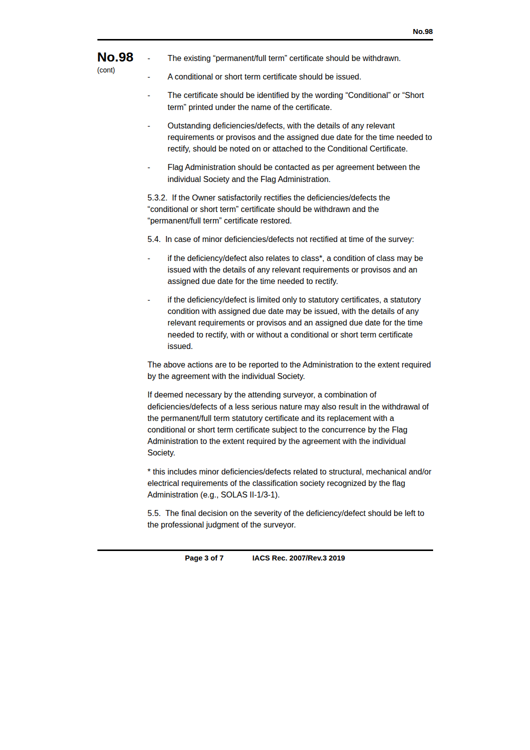No.98
No.98
(cont)
- The existing “permanent/full term” certificate should be withdrawn.
- A conditional or short term certificate should be issued.
- The certificate should be identified by the wording “Conditional” or “Short term” printed under the name of the certificate.
- Outstanding deficiencies/defects, with the details of any relevant requirements or provisos and the assigned due date for the time needed to rectify, should be noted on or attached to the Conditional Certificate.
- Flag Administration should be contacted as per agreement between the individual Society and the Flag Administration.
5.3.2. If the Owner satisfactorily rectifies the deficiencies/defects the “conditional or short term” certificate should be withdrawn and the “permanent/full term” certificate restored.
5.4. In case of minor deficiencies/defects not rectified at time of the survey:
- if the deficiency/defect also relates to class*, a condition of class may be issued with the details of any relevant requirements or provisos and an assigned due date for the time needed to rectify.
- if the deficiency/defect is limited only to statutory certificates, a statutory condition with assigned due date may be issued, with the details of any relevant requirements or provisos and an assigned due date for the time needed to rectify, with or without a conditional or short term certificate issued.
The above actions are to be reported to the Administration to the extent required by the agreement with the individual Society.
If deemed necessary by the attending surveyor, a combination of deficiencies/defects of a less serious nature may also result in the withdrawal of the permanent/full term statutory certificate and its replacement with a conditional or short term certificate subject to the concurrence by the Flag Administration to the extent required by the agreement with the individual Society.
* this includes minor deficiencies/defects related to structural, mechanical and/or electrical requirements of the classification society recognized by the flag Administration (e.g., SOLAS II-1/3-1).
5.5. The final decision on the severity of the deficiency/defect should be left to the professional judgment of the surveyor.
Page 3 of 7 IACS Rec. 2007/Rev.3 2019